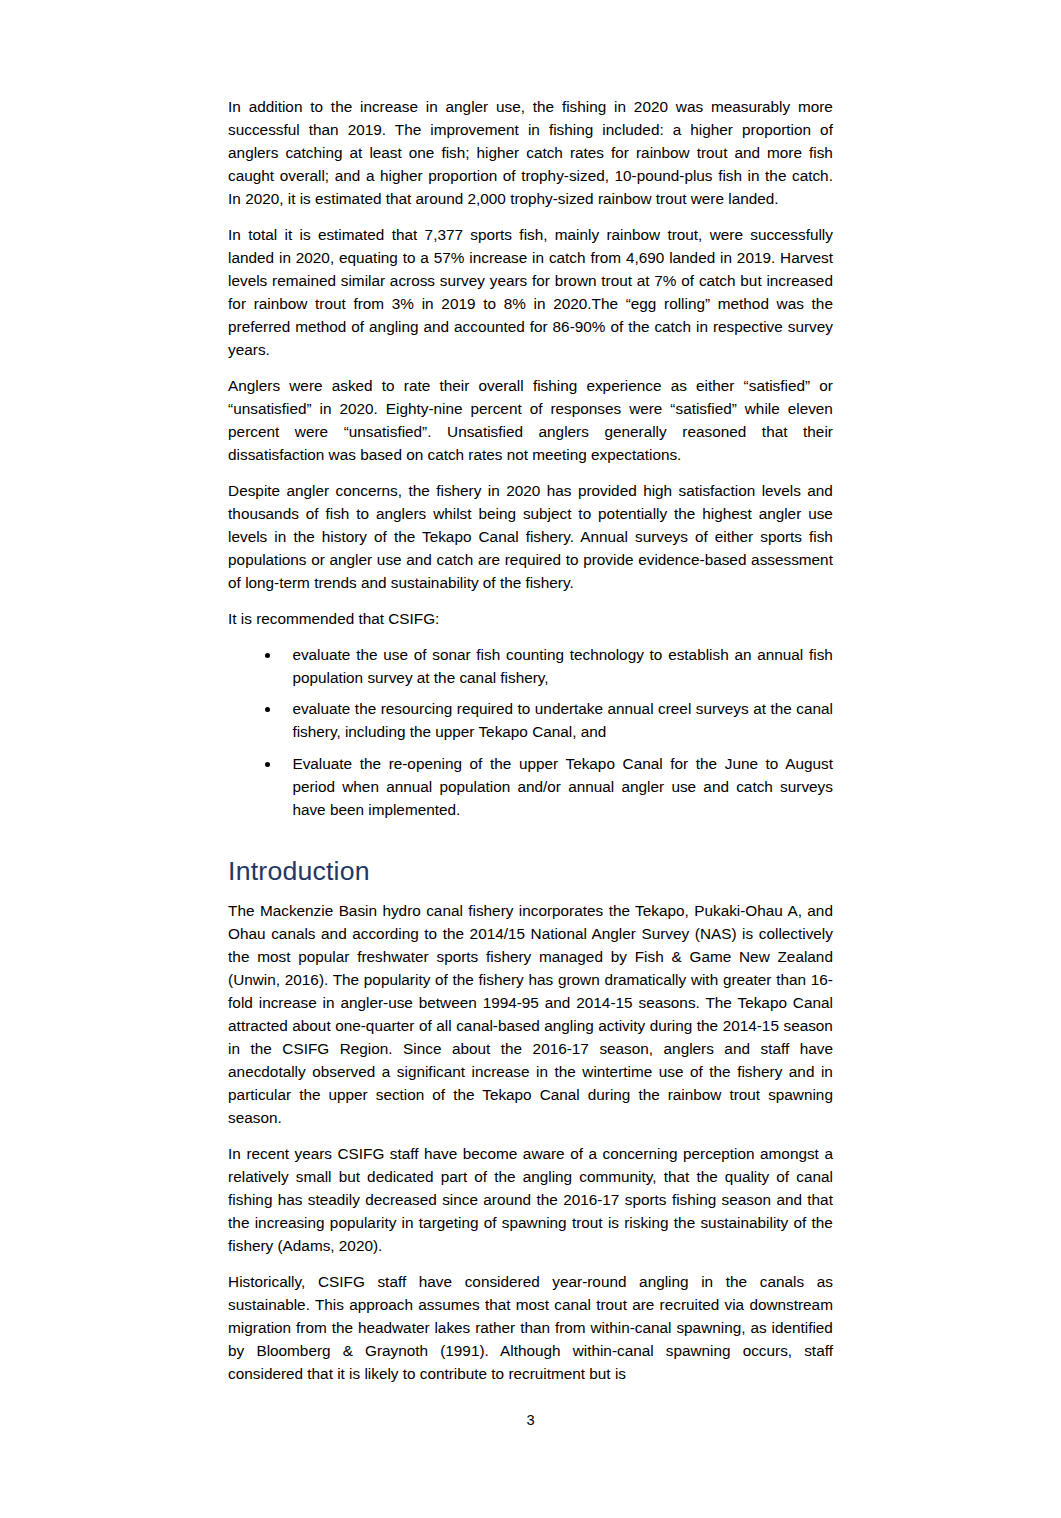In addition to the increase in angler use, the fishing in 2020 was measurably more successful than 2019. The improvement in fishing included: a higher proportion of anglers catching at least one fish; higher catch rates for rainbow trout and more fish caught overall; and a higher proportion of trophy-sized, 10-pound-plus fish in the catch. In 2020, it is estimated that around 2,000 trophy-sized rainbow trout were landed.
In total it is estimated that 7,377 sports fish, mainly rainbow trout, were successfully landed in 2020, equating to a 57% increase in catch from 4,690 landed in 2019. Harvest levels remained similar across survey years for brown trout at 7% of catch but increased for rainbow trout from 3% in 2019 to 8% in 2020.The “egg rolling” method was the preferred method of angling and accounted for 86-90% of the catch in respective survey years.
Anglers were asked to rate their overall fishing experience as either “satisfied” or “unsatisfied” in 2020. Eighty-nine percent of responses were “satisfied” while eleven percent were “unsatisfied”. Unsatisfied anglers generally reasoned that their dissatisfaction was based on catch rates not meeting expectations.
Despite angler concerns, the fishery in 2020 has provided high satisfaction levels and thousands of fish to anglers whilst being subject to potentially the highest angler use levels in the history of the Tekapo Canal fishery. Annual surveys of either sports fish populations or angler use and catch are required to provide evidence-based assessment of long-term trends and sustainability of the fishery.
It is recommended that CSIFG:
evaluate the use of sonar fish counting technology to establish an annual fish population survey at the canal fishery,
evaluate the resourcing required to undertake annual creel surveys at the canal fishery, including the upper Tekapo Canal, and
Evaluate the re-opening of the upper Tekapo Canal for the June to August period when annual population and/or annual angler use and catch surveys have been implemented.
Introduction
The Mackenzie Basin hydro canal fishery incorporates the Tekapo, Pukaki-Ohau A, and Ohau canals and according to the 2014/15 National Angler Survey (NAS) is collectively the most popular freshwater sports fishery managed by Fish & Game New Zealand (Unwin, 2016). The popularity of the fishery has grown dramatically with greater than 16-fold increase in angler-use between 1994-95 and 2014-15 seasons. The Tekapo Canal attracted about one-quarter of all canal-based angling activity during the 2014-15 season in the CSIFG Region. Since about the 2016-17 season, anglers and staff have anecdotally observed a significant increase in the wintertime use of the fishery and in particular the upper section of the Tekapo Canal during the rainbow trout spawning season.
In recent years CSIFG staff have become aware of a concerning perception amongst a relatively small but dedicated part of the angling community, that the quality of canal fishing has steadily decreased since around the 2016-17 sports fishing season and that the increasing popularity in targeting of spawning trout is risking the sustainability of the fishery (Adams, 2020).
Historically, CSIFG staff have considered year-round angling in the canals as sustainable. This approach assumes that most canal trout are recruited via downstream migration from the headwater lakes rather than from within-canal spawning, as identified by Bloomberg & Graynoth (1991). Although within-canal spawning occurs, staff considered that it is likely to contribute to recruitment but is
3